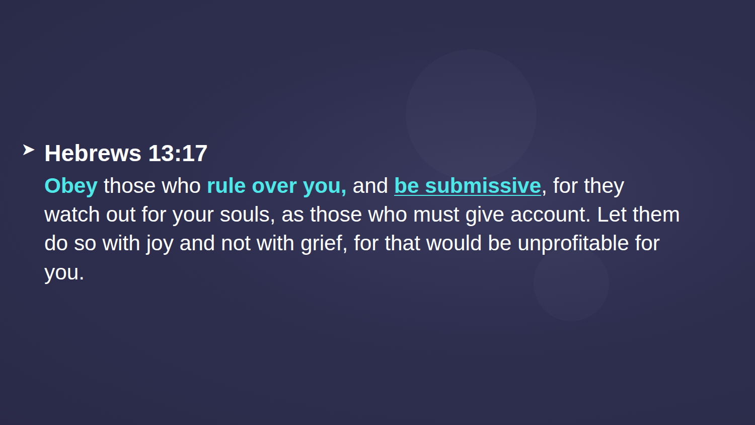➤ Hebrews 13:17 Obey those who rule over you, and be submissive, for they watch out for your souls, as those who must give account. Let them do so with joy and not with grief, for that would be unprofitable for you.